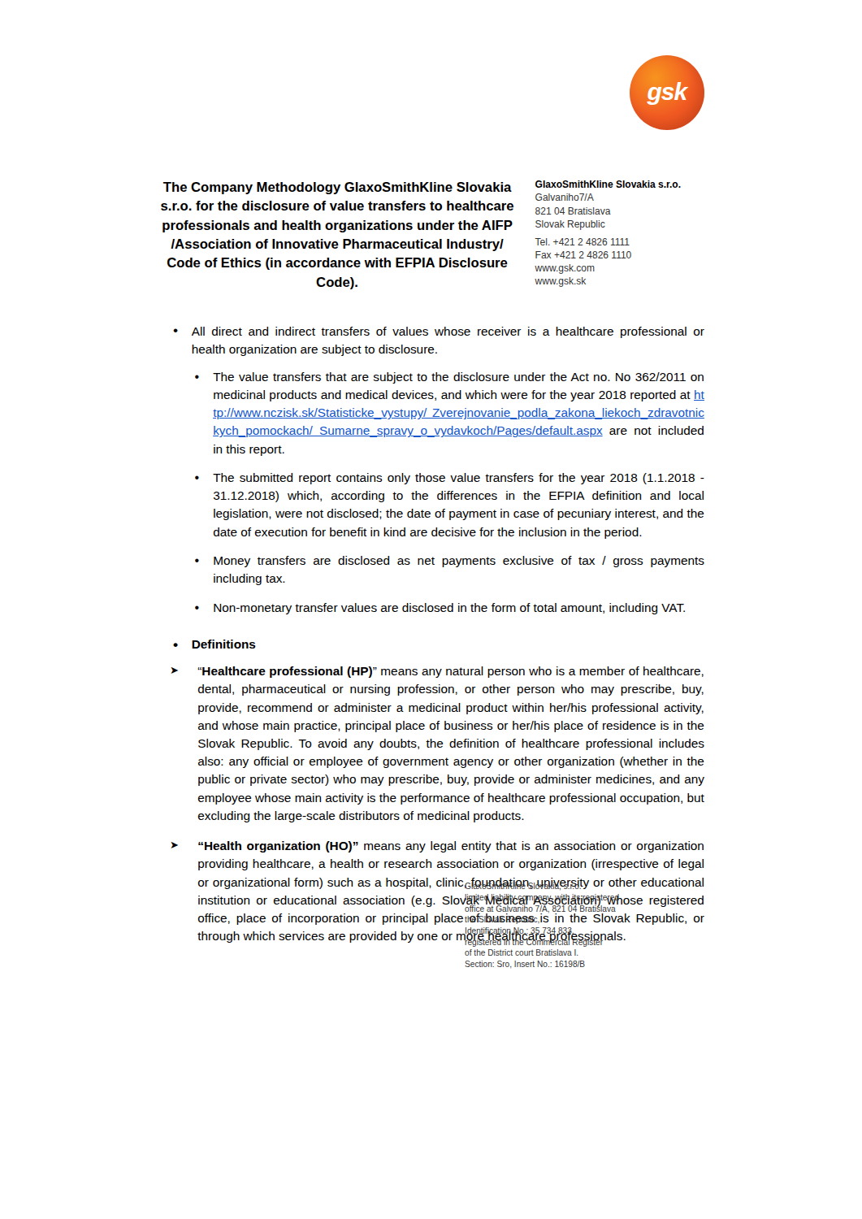gsk
The Company Methodology GlaxoSmithKline Slovakia s.r.o. for the disclosure of value transfers to healthcare professionals and health organizations under the AIFP /Association of Innovative Pharmaceutical Industry/ Code of Ethics (in accordance with EFPIA Disclosure Code).
GlaxoSmithKline Slovakia s.r.o.
Galvaniho7/A
821 04 Bratislava
Slovak Republic
Tel. +421 2 4826 1111
Fax +421 2 4826 1110
www.gsk.com
www.gsk.sk
All direct and indirect transfers of values whose receiver is a healthcare professional or health organization are subject to disclosure.
The value transfers that are subject to the disclosure under the Act no. No 362/2011 on medicinal products and medical devices, and which were for the year 2018 reported at http://www.nczisk.sk/Statisticke_vystupy/ Zverejnovanie_podla_zakona_liekoch_zdravotnickych_pomockach/ Sumarne_spravy_o_vydavkoch/Pages/default.aspx are not included in this report.
The submitted report contains only those value transfers for the year 2018 (1.1.2018 - 31.12.2018) which, according to the differences in the EFPIA definition and local legislation, were not disclosed; the date of payment in case of pecuniary interest, and the date of execution for benefit in kind are decisive for the inclusion in the period.
Money transfers are disclosed as net payments exclusive of tax / gross payments including tax.
Non-monetary transfer values are disclosed in the form of total amount, including VAT.
Definitions
“Healthcare professional (HP)” means any natural person who is a member of healthcare, dental, pharmaceutical or nursing profession, or other person who may prescribe, buy, provide, recommend or administer a medicinal product within her/his professional activity, and whose main practice, principal place of business or her/his place of residence is in the Slovak Republic. To avoid any doubts, the definition of healthcare professional includes also: any official or employee of government agency or other organization (whether in the public or private sector) who may prescribe, buy, provide or administer medicines, and any employee whose main activity is the performance of healthcare professional occupation, but excluding the large-scale distributors of medicinal products.
“Health organization (HO)” means any legal entity that is an association or organization providing healthcare, a health or research association or organization (irrespective of legal or organizational form) such as a hospital, clinic, foundation, university or other educational institution or educational association (e.g. Slovak Medical Association) whose registered office, place of incorporation or principal place of business is in the Slovak Republic, or through which services are provided by one or more healthcare professionals.
GlaxoSmithKline Slovakia, s.r.o.
limited liability company, with its registered
office at Galvaniho 7/A, 821 04 Bratislava
the Slovak Republic,
Identification No.: 35 734 833,
registered in the Commercial Register
of the District court Bratislava I.
Section: Sro, Insert No.: 16198/B